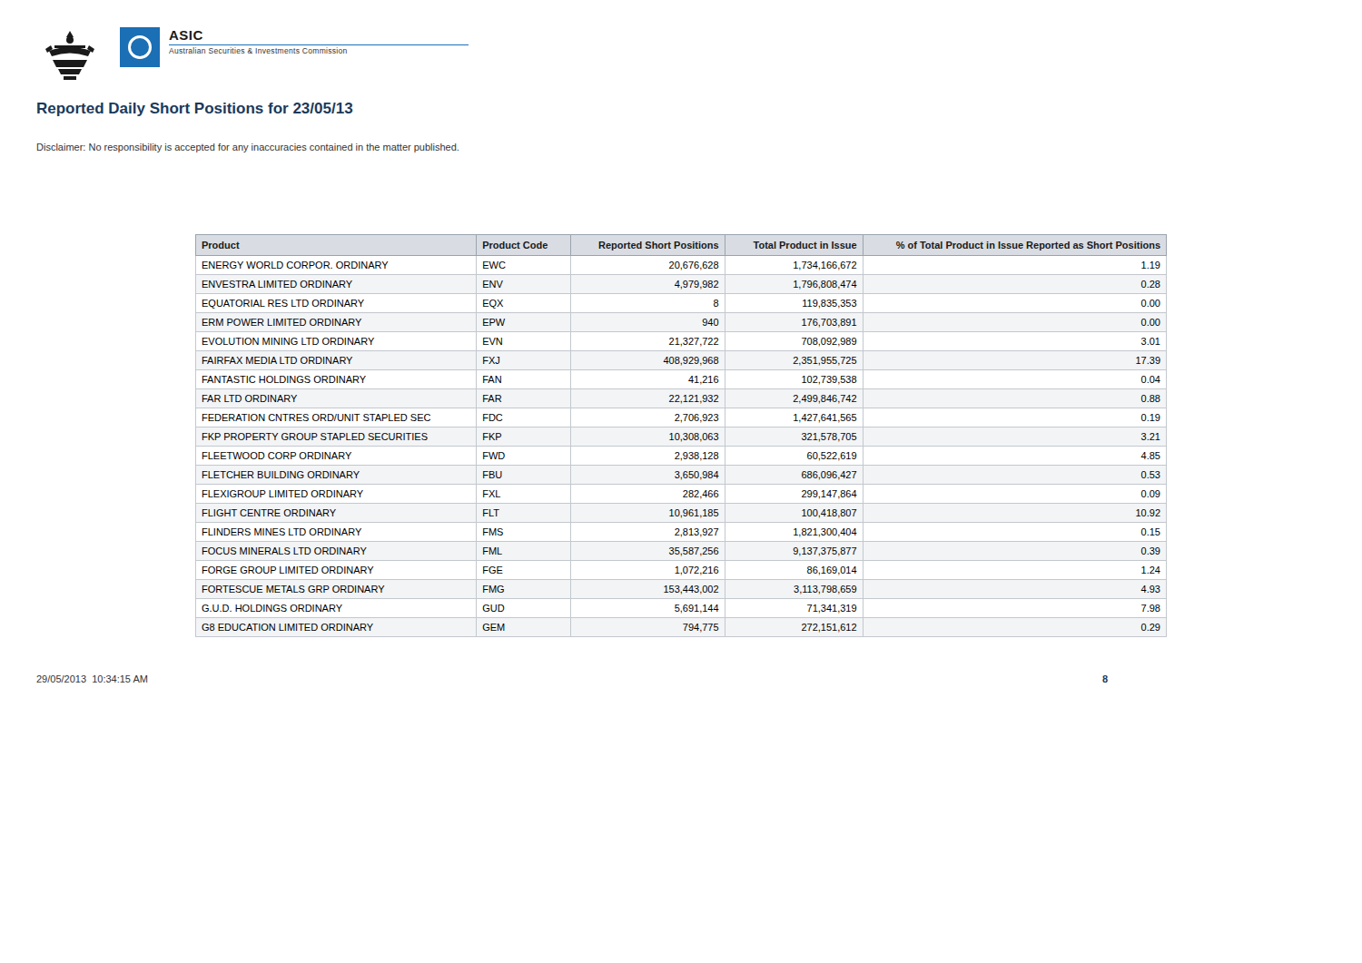ASIC
Australian Securities & Investments Commission
Reported Daily Short Positions for 23/05/13
Disclaimer: No responsibility is accepted for any inaccuracies contained in the matter published.
| Product | Product Code | Reported Short Positions | Total Product in Issue | % of Total Product in Issue Reported as Short Positions |
| --- | --- | --- | --- | --- |
| ENERGY WORLD CORPOR. ORDINARY | EWC | 20,676,628 | 1,734,166,672 | 1.19 |
| ENVESTRA LIMITED ORDINARY | ENV | 4,979,982 | 1,796,808,474 | 0.28 |
| EQUATORIAL RES LTD ORDINARY | EQX | 8 | 119,835,353 | 0.00 |
| ERM POWER LIMITED ORDINARY | EPW | 940 | 176,703,891 | 0.00 |
| EVOLUTION MINING LTD ORDINARY | EVN | 21,327,722 | 708,092,989 | 3.01 |
| FAIRFAX MEDIA LTD ORDINARY | FXJ | 408,929,968 | 2,351,955,725 | 17.39 |
| FANTASTIC HOLDINGS ORDINARY | FAN | 41,216 | 102,739,538 | 0.04 |
| FAR LTD ORDINARY | FAR | 22,121,932 | 2,499,846,742 | 0.88 |
| FEDERATION CNTRES ORD/UNIT STAPLED SEC | FDC | 2,706,923 | 1,427,641,565 | 0.19 |
| FKP PROPERTY GROUP STAPLED SECURITIES | FKP | 10,308,063 | 321,578,705 | 3.21 |
| FLEETWOOD CORP ORDINARY | FWD | 2,938,128 | 60,522,619 | 4.85 |
| FLETCHER BUILDING ORDINARY | FBU | 3,650,984 | 686,096,427 | 0.53 |
| FLEXIGROUP LIMITED ORDINARY | FXL | 282,466 | 299,147,864 | 0.09 |
| FLIGHT CENTRE ORDINARY | FLT | 10,961,185 | 100,418,807 | 10.92 |
| FLINDERS MINES LTD ORDINARY | FMS | 2,813,927 | 1,821,300,404 | 0.15 |
| FOCUS MINERALS LTD ORDINARY | FML | 35,587,256 | 9,137,375,877 | 0.39 |
| FORGE GROUP LIMITED ORDINARY | FGE | 1,072,216 | 86,169,014 | 1.24 |
| FORTESCUE METALS GRP ORDINARY | FMG | 153,443,002 | 3,113,798,659 | 4.93 |
| G.U.D. HOLDINGS ORDINARY | GUD | 5,691,144 | 71,341,319 | 7.98 |
| G8 EDUCATION LIMITED ORDINARY | GEM | 794,775 | 272,151,612 | 0.29 |
29/05/2013 10:34:15 AM
8